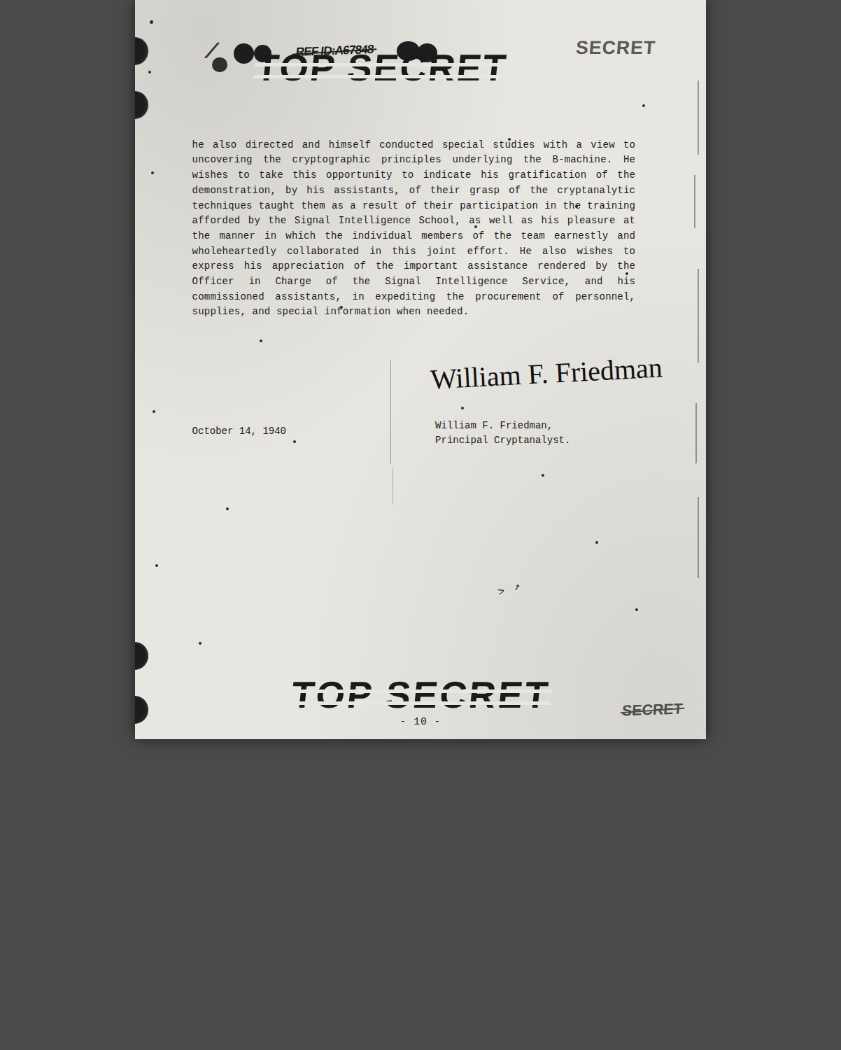/
REF ID:A67848
TOP SECRET
SECRET
he also directed and himself conducted special studies with a view to uncovering the cryptographic principles underlying the B-machine. He wishes to take this opportunity to indicate his gratification of the demonstration, by his assistants, of their grasp of the cryptanalytic techniques taught them as a result of their participation in the training afforded by the Signal Intelligence School, as well as his pleasure at the manner in which the individual members of the team earnestly and wholeheartedly collaborated in this joint effort. He also wishes to express his appreciation of the important assistance rendered by the Officer in Charge of the Signal Intelligence Service, and his commissioned assistants, in expediting the procurement of personnel, supplies, and special information when needed.
William F. Friedman
October 14, 1940
William F. Friedman,
Principal Cryptanalyst.
> ↗
TOP SECRET
- 10 -
SECRET